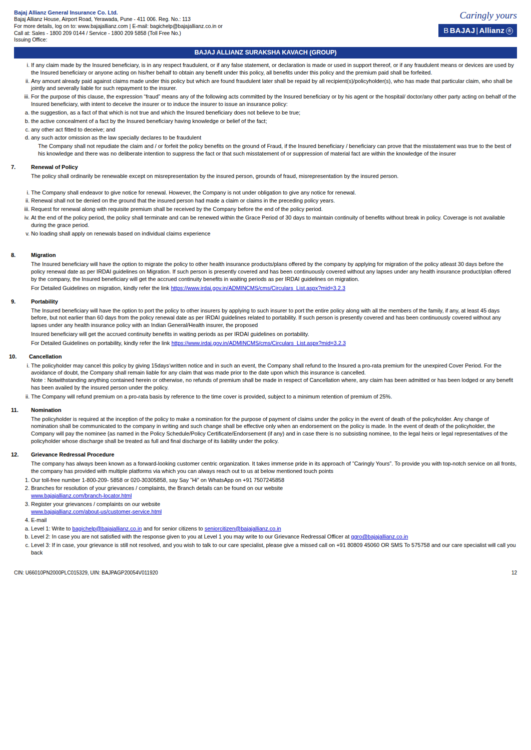Bajaj Allianz General Insurance Co. Ltd.
Bajaj Allianz House, Airport Road, Yerawada, Pune - 411 006. Reg. No.: 113
For more details, log on to: www.bajajallianz.com | E-mail: bagichelp@bajajallianz.co.in or
Call at: Sales - 1800 209 0144 / Service - 1800 209 5858 (Toll Free No.)
Issuing Office:
Caringly yours
BBAJAJ|Allianz®
BAJAJ ALLIANZ SURAKSHA KAVACH (GROUP)
If any claim made by the Insured beneficiary, is in any respect fraudulent, or if any false statement, or declaration is made or used in support thereof, or if any fraudulent means or devices are used by the Insured beneficiary or anyone acting on his/her behalf to obtain any benefit under this policy, all benefits under this policy and the premium paid shall be forfeited.
Any amount already paid against claims made under this policy but which are found fraudulent later shall be repaid by all recipient(s)/policyholder(s), who has made that particular claim, who shall be jointly and severally liable for such repayment to the insurer.
For the purpose of this clause, the expression “fraud” means any of the following acts committed by the Insured beneficiary or by his agent or the hospital/ doctor/any other party acting on behalf of the Insured beneficiary, with intent to deceive the insurer or to induce the insurer to issue an insurance policy:
the suggestion, as a fact of that which is not true and which the Insured beneficiary does not believe to be true;
the active concealment of a fact by the Insured beneficiary having knowledge or belief of the fact;
any other act fitted to deceive; and
any such actor omission as the law specially declares to be fraudulent
The Company shall not repudiate the claim and / or forfeit the policy benefits on the ground of Fraud, if the Insured beneficiary / beneficiary can prove that the misstatement was true to the best of his knowledge and there was no deliberate intention to suppress the fact or that such misstatement of or suppression of material fact are within the knowledge of the insurer
7. Renewal of Policy
The policy shall ordinarily be renewable except on misrepresentation by the insured person, grounds of fraud, misrepresentation by the insured person.
The Company shall endeavor to give notice for renewal. However, the Company is not under obligation to give any notice for renewal.
Renewal shall not be denied on the ground that the insured person had made a claim or claims in the preceding policy years.
Request for renewal along with requisite premium shall be received by the Company before the end of the policy period.
At the end of the policy period, the policy shall terminate and can be renewed within the Grace Period of 30 days to maintain continuity of benefits without break in policy. Coverage is not available during the grace period.
No loading shall apply on renewals based on individual claims experience
8. Migration
The Insured beneficiary will have the option to migrate the policy to other health insurance products/plans offered by the company by applying for migration of the policy atleast 30 days before the policy renewal date as per IRDAI guidelines on Migration. If such person is presently covered and has been continuously covered without any lapses under any health insurance product/plan offered by the company, the Insured beneficiary will get the accrued continuity benefits in waiting periods as per IRDAI guidelines on migration.
For Detailed Guidelines on migration, kindly refer the link https://www.irdai.gov.in/ADMINCMS/cms/Circulars_List.aspx?mid=3.2.3
9. Portability
The Insured beneficiary will have the option to port the policy to other insurers by applying to such insurer to port the entire policy along with all the members of the family, if any, at least 45 days before, but not earlier than 60 days from the policy renewal date as per IRDAI guidelines related to portability. If such person is presently covered and has been continuously covered without any lapses under any health insurance policy with an Indian General/Health insurer, the proposed
Insured beneficiary will get the accrued continuity benefits in waiting periods as per IRDAI guidelines on portability.
For Detailed Guidelines on portability, kindly refer the link https://www.irdai.gov.in/ADMINCMS/cms/Circulars_List.aspx?mid=3.2.3
10. Cancellation
The policyholder may cancel this policy by giving 15days‘written notice and in such an event, the Company shall refund to the Insured a pro-rata premium for the unexpired Cover Period. For the avoidance of doubt, the Company shall remain liable for any claim that was made prior to the date upon which this insurance is cancelled.
Note : Notwithstanding anything contained herein or otherwise, no refunds of premium shall be made in respect of Cancellation where, any claim has been admitted or has been lodged or any benefit has been availed by the insured person under the policy.
The Company will refund premium on a pro-rata basis by reference to the time cover is provided, subject to a minimum retention of premium of 25%.
11. Nomination
The policyholder is required at the inception of the policy to make a nomination for the purpose of payment of claims under the policy in the event of death of the policyholder. Any change of nomination shall be communicated to the company in writing and such change shall be effective only when an endorsement on the policy is made. In the event of death of the policyholder, the Company will pay the nominee {as named in the Policy Schedule/Policy Certificate/Endorsement (if any) and in case there is no subsisting nominee, to the legal heirs or legal representatives of the policyholder whose discharge shall be treated as full and final discharge of its liability under the policy.
12. Grievance Redressal Procedure
The company has always been known as a forward-looking customer centric organization. It takes immense pride in its approach of “Caringly Yours”. To provide you with top-notch service on all fronts, the company has provided with multiple platforms via which you can always reach out to us at below mentioned touch points
Our toll-free number 1-800-209- 5858 or 020-30305858, say Say “Hi” on WhatsApp on +91 7507245858
Branches for resolution of your grievances / complaints, the Branch details can be found on our website
www.bajajallianz.com/branch-locator.html
Register your grievances / complaints on our website
www.bajajallianz.com/about-us/customer-service.html
E-mail
Level 1: Write to bagichelp@bajajallianz.co.in and for senior citizens to seniorcitizen@bajajallianz.co.in
Level 2: In case you are not satisfied with the response given to you at Level 1 you may write to our Grievance Redressal Officer at ggro@bajajallianz.co.in
Level 3: If in case, your grievance is still not resolved, and you wish to talk to our care specialist, please give a missed call on +91 80809 45060 OR SMS To 575758 and our care specialist will call you back
CIN: U66010PN2000PLC015329, UIN: BAJPAGP20054V011920
12